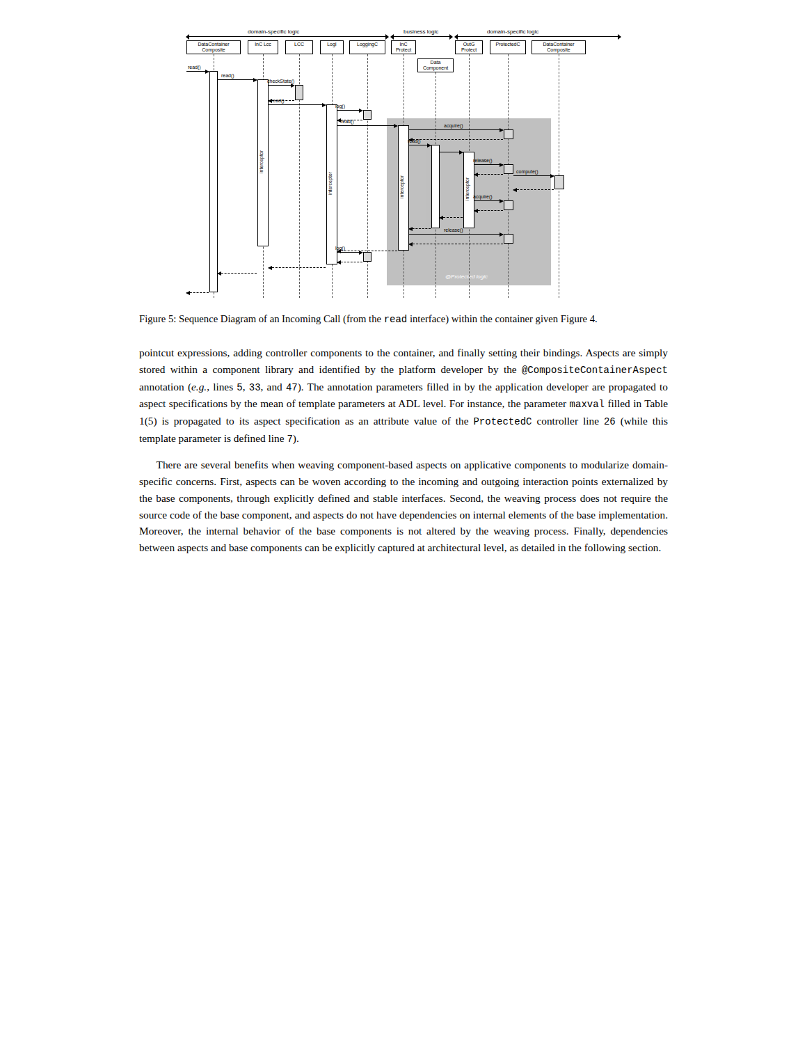domain-specific logic
business logic
domain-specific logic
DataContainer
Composite
InC Lcc
LCC
LogI
LoggingC
InC
Protect
OutG
Protect
ProtectedC
DataContainer
Composite
Data
Component
@Protected logic
interceptor
interceptor
interceptor
interceptor
read()
read()
checkState()
read()
log()
read()
acquire()
read()
release()
compute()
acquire()
release()
log()
Figure 5: Sequence Diagram of an Incoming Call (from the read interface) within the container given Figure 4.
pointcut expressions, adding controller components to the container, and finally setting their bindings. Aspects are simply stored within a component library and identified by the platform developer by the @CompositeContainerAspect annotation (e.g., lines 5, 33, and 47). The annotation parameters filled in by the application developer are propagated to aspect specifications by the mean of template parameters at ADL level. For instance, the parameter maxval filled in Table 1(5) is propagated to its aspect specification as an attribute value of the ProtectedC controller line 26 (while this template parameter is defined line 7).
There are several benefits when weaving component-based aspects on applicative components to modularize domain-specific concerns. First, aspects can be woven according to the incoming and outgoing interaction points externalized by the base components, through explicitly defined and stable interfaces. Second, the weaving process does not require the source code of the base component, and aspects do not have dependencies on internal elements of the base implementation. Moreover, the internal behavior of the base components is not altered by the weaving process. Finally, dependencies between aspects and base components can be explicitly captured at architectural level, as detailed in the following section.